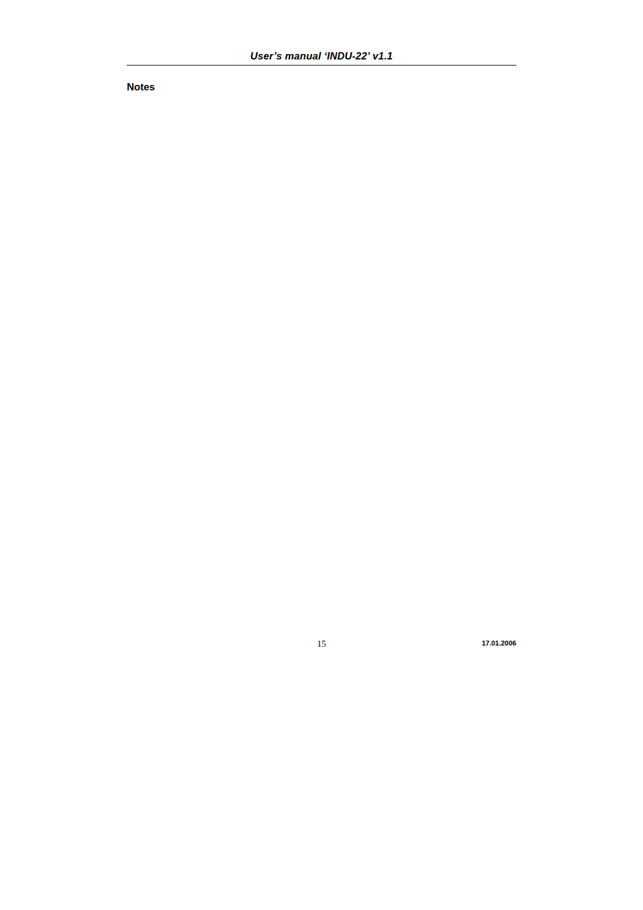User’s manual ‘INDU-22’ v1.1
Notes
15 17.01.2006